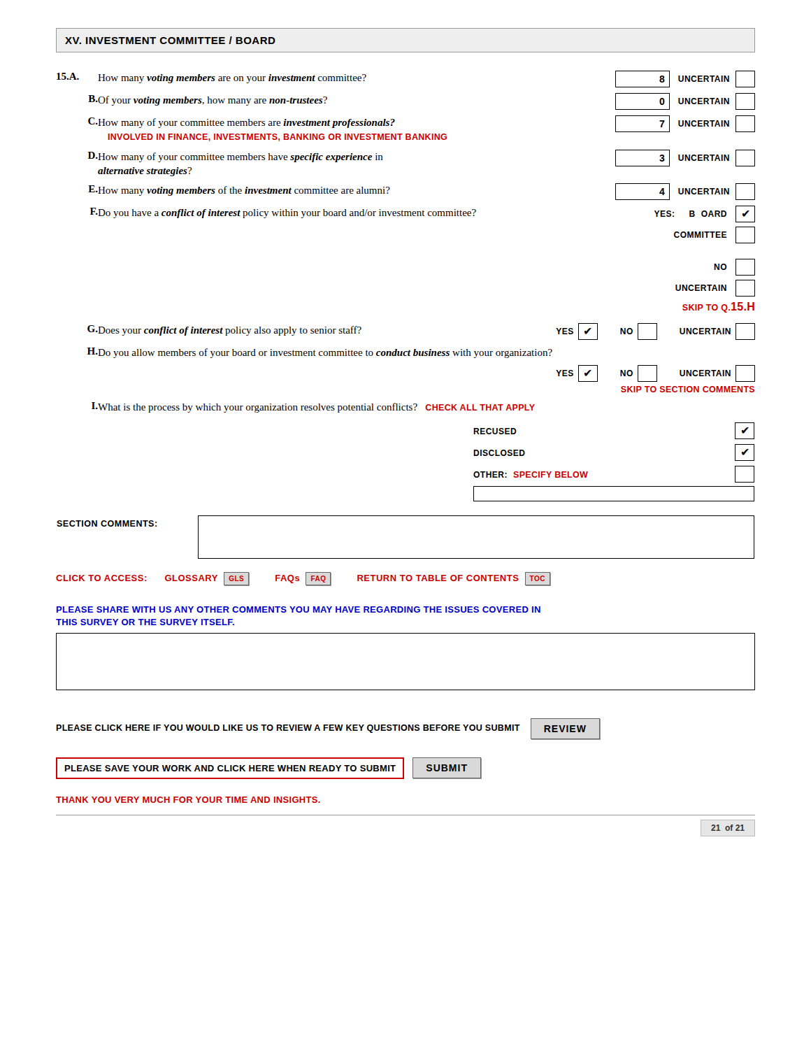XV. INVESTMENT COMMITTEE / BOARD
| 15.A. | How many voting members are on your investment committee? | 8 UNCERTAIN |
| B. | Of your voting members , how many are non-trustees ? | 0 UNCERTAIN |
| C. | How many of your committee members are investment professionals? INVOLVED IN FINANCE, INVESTMENTS, BANKING OR INVESTMENT BANKING | 7 UNCERTAIN |
| D. | How many of your committee members have specific experience in alternative strategies ? | 3 UNCERTAIN |
| E. | How many voting members of the investment committee are alumni? | 4 UNCERTAIN |
| F. | Do you have a conflict of interest policy within your board and/or investment committee? | YES: B OARD ✔ COMMITTEE NO UNCERTAIN SKIP TO Q. 15.H |
| G. | Does your conflict of interest policy also apply to senior staff? | YES ✔ NO UNCERTAIN |
| H. | Do you allow members of your board or investment committee to conduct business with your organization? | |
| | | YES ✔ NO UNCERTAIN SKIP TO SECTION COMMENTS |
| I. | What is the process by which your organization resolves potential conflicts? CHECK ALL THAT APPLY |
| | RECUSED | ✔ |
| | DISCLOSED | ✔ |
| | OTHER: SPECIFY BELOW | |
| SECTION COMMENTS: | |
CLICK TO ACCESS: GLOSSARY GLS FAQs FAQ RETURN TO TABLE OF CONTENTS TOC
PLEASE SHARE WITH US ANY OTHER COMMENTS YOU MAY HAVE REGARDING THE ISSUES COVERED IN
THIS SURVEY OR THE SURVEY ITSELF.
PLEASE CLICK HERE IF YOU WOULD LIKE US TO REVIEW A FEW KEY QUESTIONS BEFORE YOU SUBMIT REVIEW
PLEASE SAVE YOUR WORK AND CLICK HERE WHEN READY TO SUBMIT SUBMIT
THANK YOU VERY MUCH FOR YOUR TIME AND INSIGHTS.
21 of 21